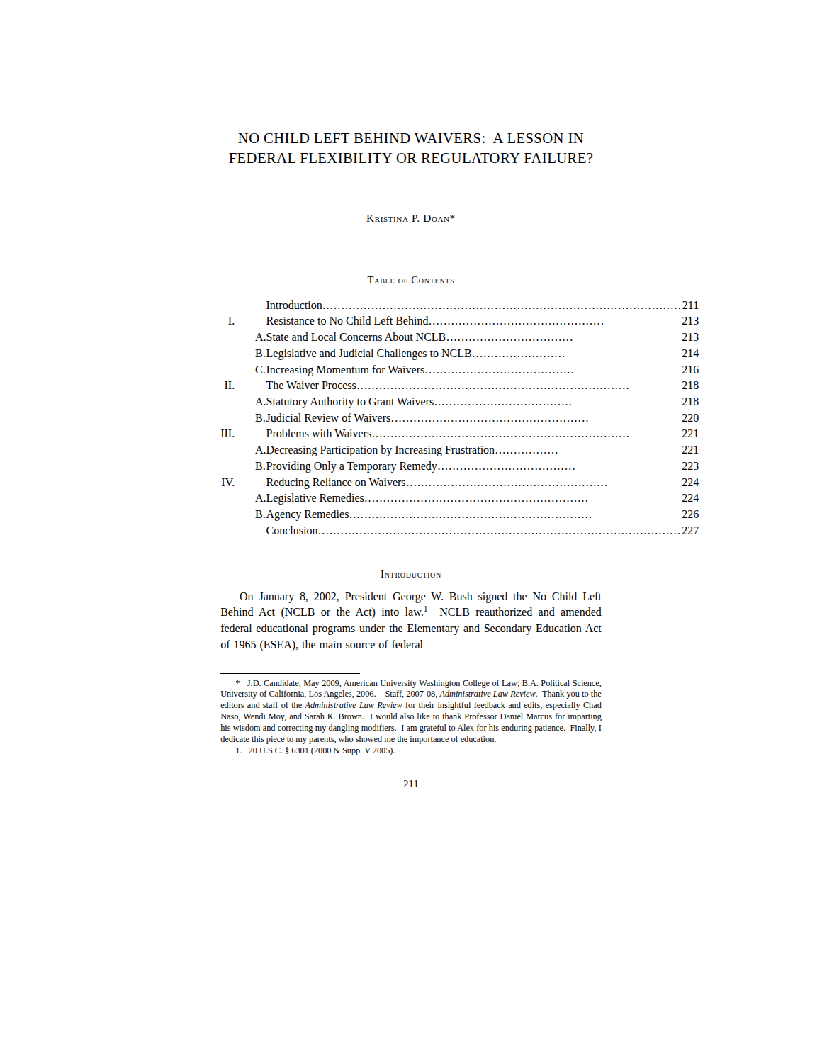No Child Left Behind Waivers: A Lesson in Federal Flexibility or Regulatory Failure?
Kristina P. Doan*
Table of Contents
| | | Introduction ................................................................................................ | 211 |
| I. | | Resistance to No Child Left Behind ............................................... | 213 |
| | A. | State and Local Concerns About NCLB .................................. | 213 |
| | B. | Legislative and Judicial Challenges to NCLB ......................... | 214 |
| | C. | Increasing Momentum for Waivers ........................................ | 216 |
| II. | | The Waiver Process ......................................................................... | 218 |
| | A. | Statutory Authority to Grant Waivers ..................................... | 218 |
| | B. | Judicial Review of Waivers ..................................................... | 220 |
| III. | | Problems with Waivers ..................................................................... | 221 |
| | A. | Decreasing Participation by Increasing Frustration ................. | 221 |
| | B. | Providing Only a Temporary Remedy ..................................... | 223 |
| IV. | | Reducing Reliance on Waivers ...................................................... | 224 |
| | A. | Legislative Remedies ............................................................ | 224 |
| | B. | Agency Remedies ................................................................. | 226 |
| | | Conclusion ................................................................................................. | 227 |
Introduction
On January 8, 2002, President George W. Bush signed the No Child Left Behind Act (NCLB or the Act) into law.1 NCLB reauthorized and amended federal educational programs under the Elementary and Secondary Education Act of 1965 (ESEA), the main source of federal
* J.D. Candidate, May 2009, American University Washington College of Law; B.A. Political Science, University of California, Los Angeles, 2006. Staff, 2007-08, Administrative Law Review. Thank you to the editors and staff of the Administrative Law Review for their insightful feedback and edits, especially Chad Naso, Wendi Moy, and Sarah K. Brown. I would also like to thank Professor Daniel Marcus for imparting his wisdom and correcting my dangling modifiers. I am grateful to Alex for his enduring patience. Finally, I dedicate this piece to my parents, who showed me the importance of education.
1. 20 U.S.C. § 6301 (2000 & Supp. V 2005).
211